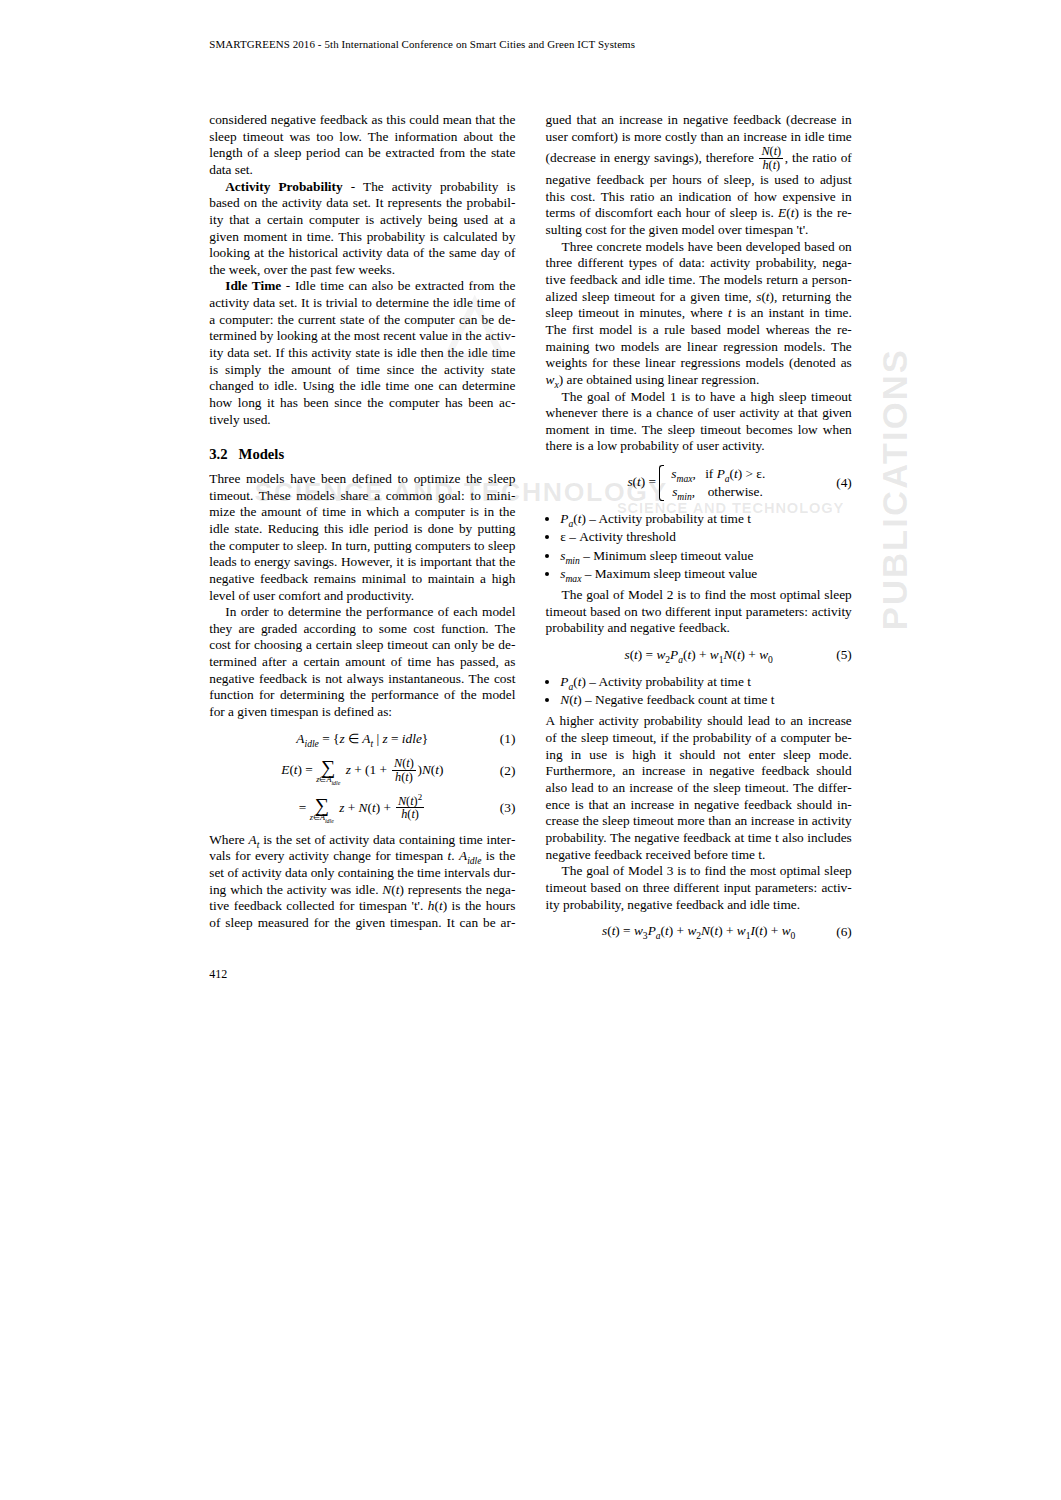SMARTGREENS 2016 - 5th International Conference on Smart Cities and Green ICT Systems
△
SCIENCE AND TECHNOLOGY
PUBLICATIONS
SCIENCE AND TECHNOLOGY
considered negative feedback as this could mean that the sleep timeout was too low. The information about the length of a sleep period can be extracted from the state data set.
Activity Probability - The activity probability is based on the activity data set. It represents the probability that a certain computer is actively being used at a given moment in time. This probability is calculated by looking at the historical activity data of the same day of the week, over the past few weeks.
Idle Time - Idle time can also be extracted from the activity data set. It is trivial to determine the idle time of a computer: the current state of the computer can be determined by looking at the most recent value in the activity data set. If this activity state is idle then the idle time is simply the amount of time since the activity state changed to idle. Using the idle time one can determine how long it has been since the computer has been actively used.
3.2 Models
Three models have been defined to optimize the sleep timeout. These models share a common goal: to minimize the amount of time in which a computer is in the idle state. Reducing this idle period is done by putting the computer to sleep. In turn, putting computers to sleep leads to energy savings. However, it is important that the negative feedback remains minimal to maintain a high level of user comfort and productivity.
In order to determine the performance of each model they are graded according to some cost function. The cost for choosing a certain sleep timeout can only be determined after a certain amount of time has passed, as negative feedback is not always instantaneous. The cost function for determining the performance of the model for a given timespan is defined as:
Aidle = {z ∈ At | z = idle} (1)
E(t) = ∑z∈Aidle z + (1 + N(t) h(t))N(t) (2)
= ∑z∈Aidle z + N(t) + N(t)2 h(t) (3)
Where At is the set of activity data containing time intervals for every activity change for timespan t. Aidle is the set of activity data only containing the time intervals during which the activity was idle. N(t) represents the negative feedback collected for timespan 't'. h(t) is the hours of sleep measured for the given timespan. It can be argued that an increase in negative feedback (decrease in user comfort) is more costly than an increase in idle time (decrease in energy savings), therefore N(t) h(t), the ratio of negative feedback per hours of sleep, is used to adjust this cost. This ratio an indication of how expensive in terms of discomfort each hour of sleep is. E(t) is the resulting cost for the given model over timespan 't'.
Three concrete models have been developed based on three different types of data: activity probability, negative feedback and idle time. The models return a personalized sleep timeout for a given time, s(t), returning the sleep timeout in minutes, where t is an instant in time. The first model is a rule based model whereas the remaining two models are linear regression models. The weights for these linear regressions models (denoted as wx) are obtained using linear regression.
The goal of Model 1 is to have a high sleep timeout whenever there is a chance of user activity at that given moment in time. The sleep timeout becomes low when there is a low probability of user activity.
s(t) =
| s max , | if P a ( t ) > ε. |
| s min , | otherwise. |
(4)
Pa(t) – Activity probability at time t
ε – Activity threshold
smin – Minimum sleep timeout value
smax – Maximum sleep timeout value
The goal of Model 2 is to find the most optimal sleep timeout based on two different input parameters: activity probability and negative feedback.
s(t) = w2Pa(t) + w1N(t) + w0 (5)
Pa(t) – Activity probability at time t
N(t) – Negative feedback count at time t
A higher activity probability should lead to an increase of the sleep timeout, if the probability of a computer being in use is high it should not enter sleep mode. Furthermore, an increase in negative feedback should also lead to an increase of the sleep timeout. The difference is that an increase in negative feedback should increase the sleep timeout more than an increase in activity probability. The negative feedback at time t also includes negative feedback received before time t.
The goal of Model 3 is to find the most optimal sleep timeout based on three different input parameters: activity probability, negative feedback and idle time.
s(t) = w3Pa(t) + w2N(t) + w1I(t) + w0 (6)
412